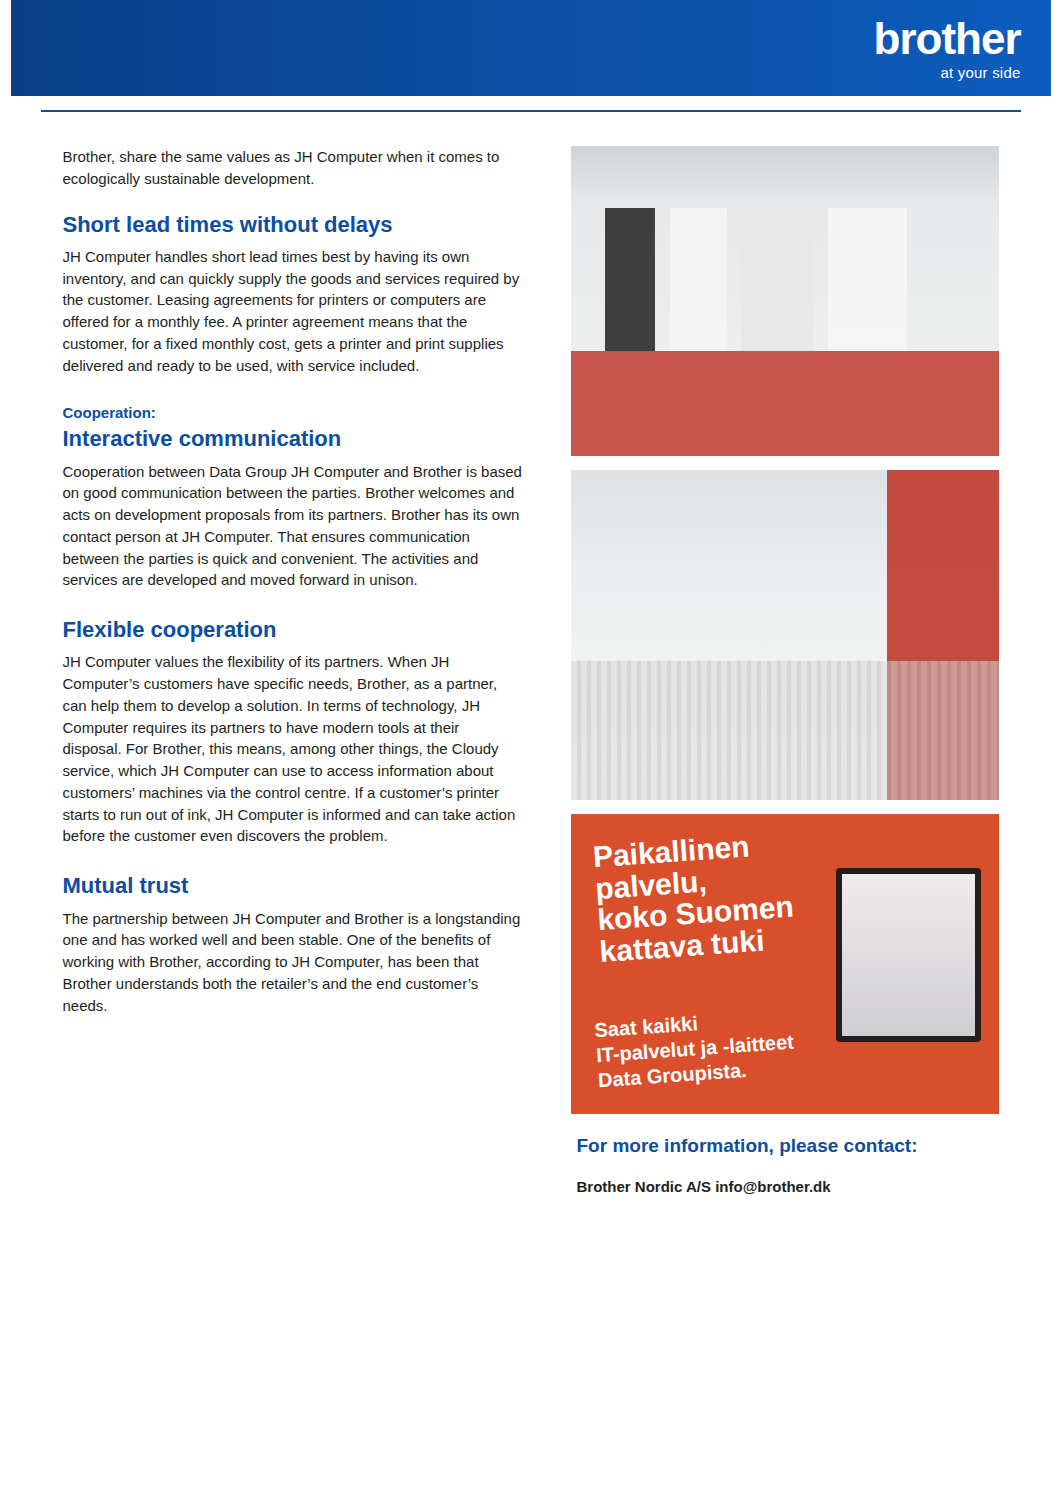brother
at your side
Brother, share the same values as JH Computer when it comes to ecologically sustainable development.
Short lead times without delays
JH Computer handles short lead times best by having its own inventory, and can quickly supply the goods and services required by the customer. Leasing agreements for printers or computers are offered for a monthly fee. A printer agreement means that the customer, for a fixed monthly cost, gets a printer and print supplies delivered and ready to be used, with service included.
Cooperation:
Interactive communication
Cooperation between Data Group JH Computer and Brother is based on good communication between the parties. Brother welcomes and acts on development proposals from its partners. Brother has its own contact person at JH Computer. That ensures communication between the parties is quick and convenient. The activities and services are developed and moved forward in unison.
Flexible cooperation
JH Computer values the flexibility of its partners. When JH Computer’s customers have specific needs, Brother, as a partner, can help them to develop a solution. In terms of technology, JH Computer requires its partners to have modern tools at their disposal. For Brother, this means, among other things, the Cloudy service, which JH Computer can use to access information about customers’ machines via the control centre. If a customer’s printer starts to run out of ink, JH Computer is informed and can take action before the customer even discovers the problem.
Mutual trust
The partnership between JH Computer and Brother is a longstanding one and has worked well and been stable. One of the benefits of working with Brother, according to JH Computer, has been that Brother understands both the retailer’s and the end customer’s needs.
Paikallinen palvelu,
koko Suomen
kattava tuki
Saat kaikki
IT-palvelut ja -laitteet
Data Groupista.
For more information, please contact:
Brother Nordic A/S info@brother.dk